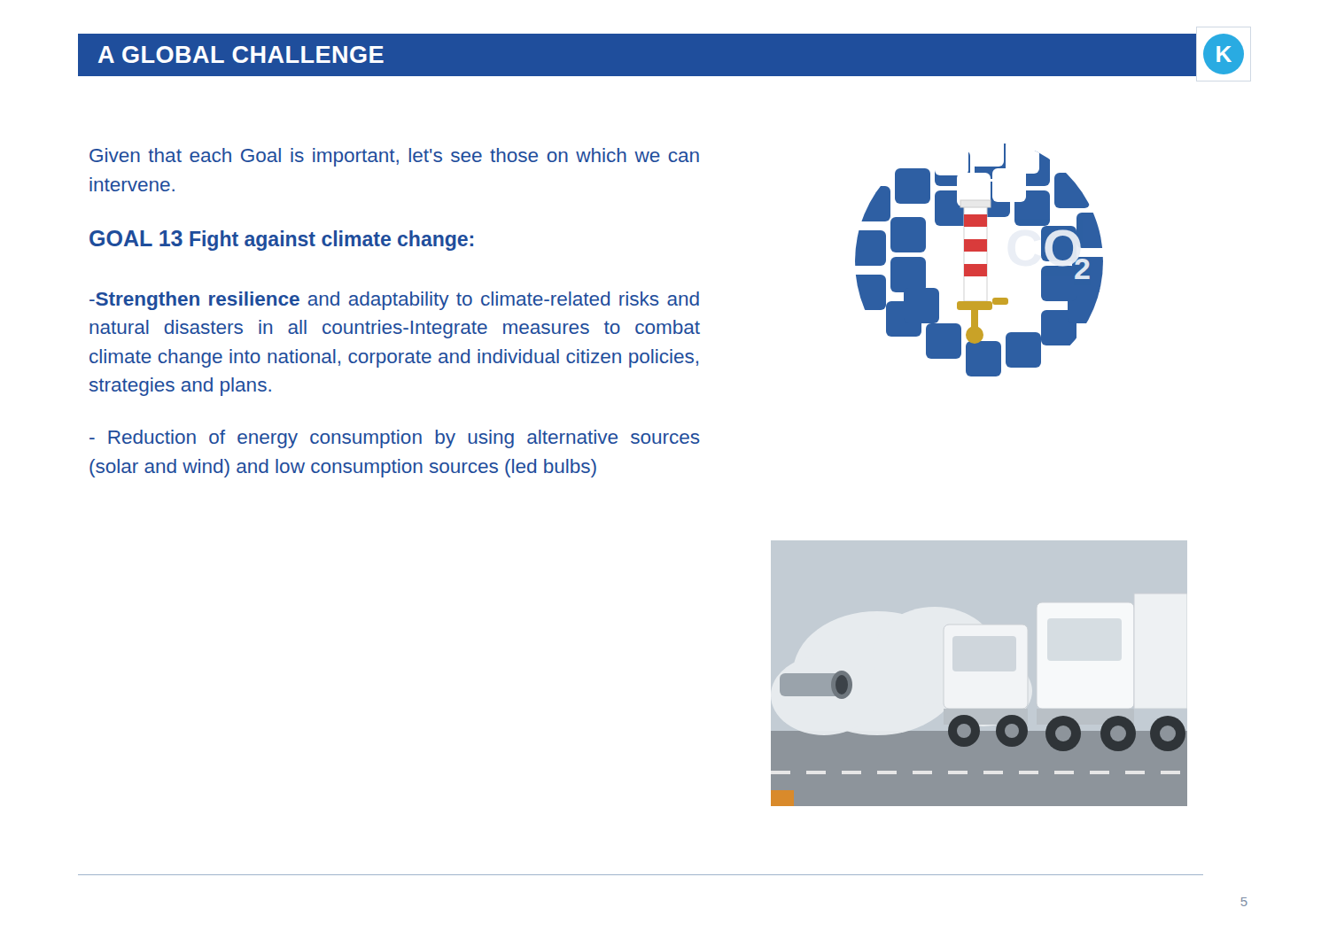A GLOBAL CHALLENGE
K
Given that each Goal is important, let's see those on which we can intervene.
GOAL 13 Fight against climate change:
-Strengthen resilience and adaptability to climate-related risks and natural disasters in all countries-Integrate measures to combat climate change into national, corporate and individual citizen policies, strategies and plans.
- Reduction of energy consumption by using alternative sources (solar and wind) and low consumption sources (led bulbs)
CO 2
5